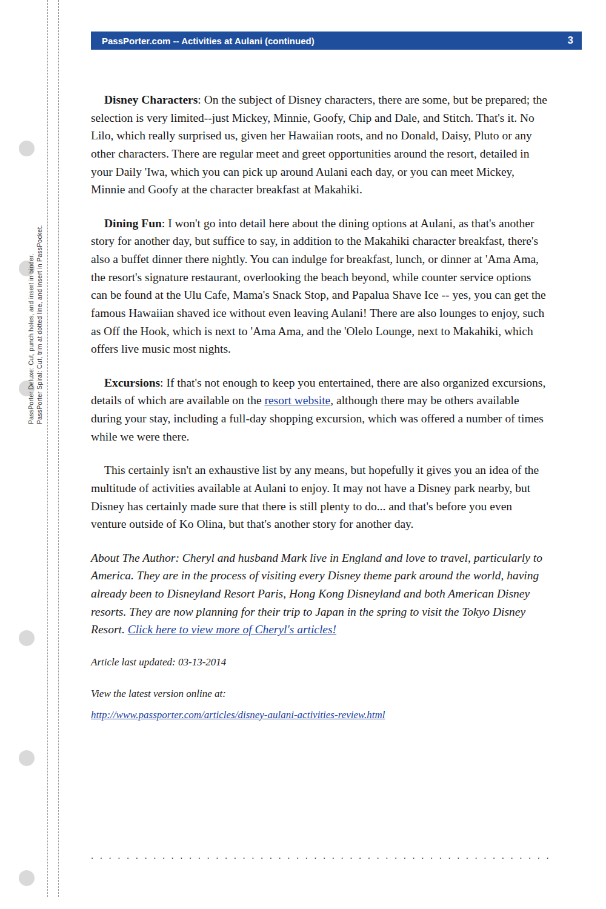PassPorter Deluxe: Cut, punch holes, and insert in binder. PassPorter Spiral: Cut, trim at dotted line, and insert in PassPocket.
PassPorter.com -- Activities at Aulani (continued) 3
Disney Characters: On the subject of Disney characters, there are some, but be prepared; the selection is very limited--just Mickey, Minnie, Goofy, Chip and Dale, and Stitch. That's it. No Lilo, which really surprised us, given her Hawaiian roots, and no Donald, Daisy, Pluto or any other characters. There are regular meet and greet opportunities around the resort, detailed in your Daily 'Iwa, which you can pick up around Aulani each day, or you can meet Mickey, Minnie and Goofy at the character breakfast at Makahiki.
Dining Fun: I won't go into detail here about the dining options at Aulani, as that's another story for another day, but suffice to say, in addition to the Makahiki character breakfast, there's also a buffet dinner there nightly. You can indulge for breakfast, lunch, or dinner at 'Ama Ama, the resort's signature restaurant, overlooking the beach beyond, while counter service options can be found at the Ulu Cafe, Mama's Snack Stop, and Papalua Shave Ice -- yes, you can get the famous Hawaiian shaved ice without even leaving Aulani! There are also lounges to enjoy, such as Off the Hook, which is next to 'Ama Ama, and the 'Olelo Lounge, next to Makahiki, which offers live music most nights.
Excursions: If that's not enough to keep you entertained, there are also organized excursions, details of which are available on the resort website, although there may be others available during your stay, including a full-day shopping excursion, which was offered a number of times while we were there.
This certainly isn't an exhaustive list by any means, but hopefully it gives you an idea of the multitude of activities available at Aulani to enjoy. It may not have a Disney park nearby, but Disney has certainly made sure that there is still plenty to do... and that's before you even venture outside of Ko Olina, but that's another story for another day.
About The Author: Cheryl and husband Mark live in England and love to travel, particularly to America. They are in the process of visiting every Disney theme park around the world, having already been to Disneyland Resort Paris, Hong Kong Disneyland and both American Disney resorts. They are now planning for their trip to Japan in the spring to visit the Tokyo Disney Resort. Click here to view more of Cheryl's articles!
Article last updated: 03-13-2014
View the latest version online at:
http://www.passporter.com/articles/disney-aulani-activities-review.html
. . . . . . . . . . . . . . . . . . . . . . . . . . . . . . . . . . . . . . . . . . . . . . . . . . . . . . . . . . . . . . . .